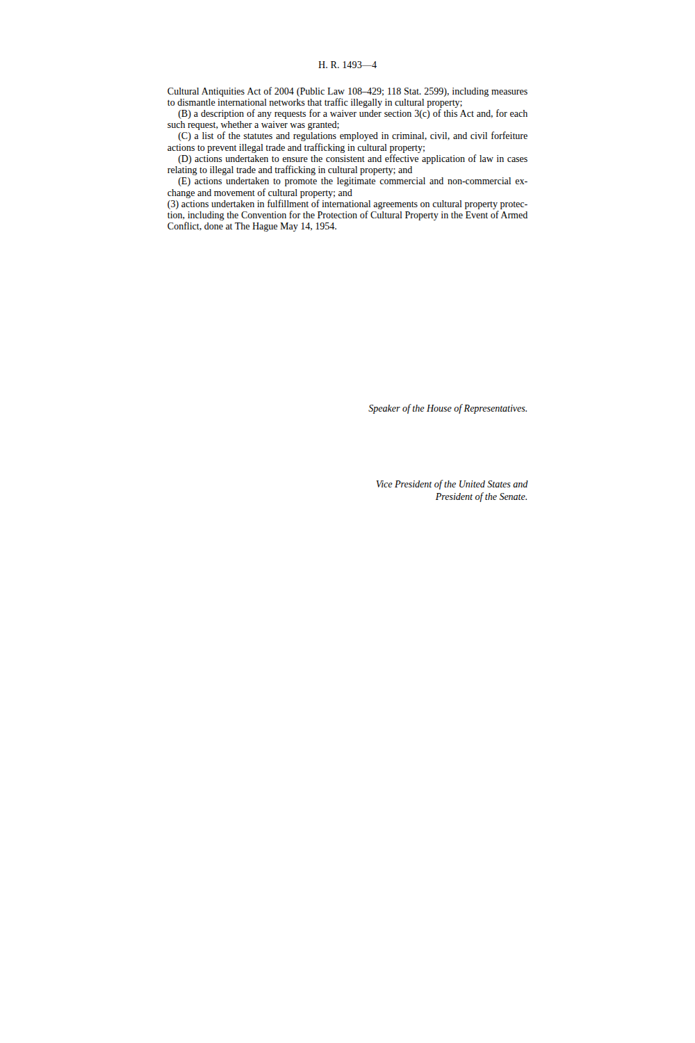H. R. 1493—4
Cultural Antiquities Act of 2004 (Public Law 108–429; 118 Stat. 2599), including measures to dismantle international networks that traffic illegally in cultural property;
(B) a description of any requests for a waiver under section 3(c) of this Act and, for each such request, whether a waiver was granted;
(C) a list of the statutes and regulations employed in criminal, civil, and civil forfeiture actions to prevent illegal trade and trafficking in cultural property;
(D) actions undertaken to ensure the consistent and effective application of law in cases relating to illegal trade and trafficking in cultural property; and
(E) actions undertaken to promote the legitimate commercial and non-commercial exchange and movement of cultural property; and
(3) actions undertaken in fulfillment of international agreements on cultural property protection, including the Convention for the Protection of Cultural Property in the Event of Armed Conflict, done at The Hague May 14, 1954.
Speaker of the House of Representatives.
Vice President of the United States and
President of the Senate.